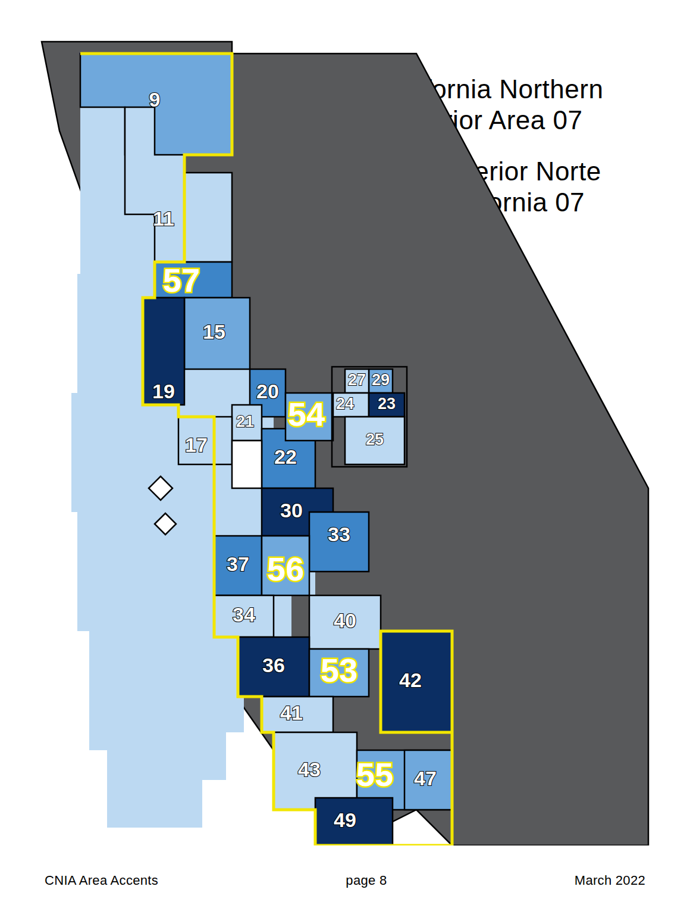California Northern
Interior Area 07 Área Interior Norte
de California 07
Sacramento
9 11 57 15 19 20 54 21 17 22 30 33 37 56 34 40 36 53 41 42 43 55 47 49 29 27 24 23 25
CNIA Area Accents page 8 March 2022